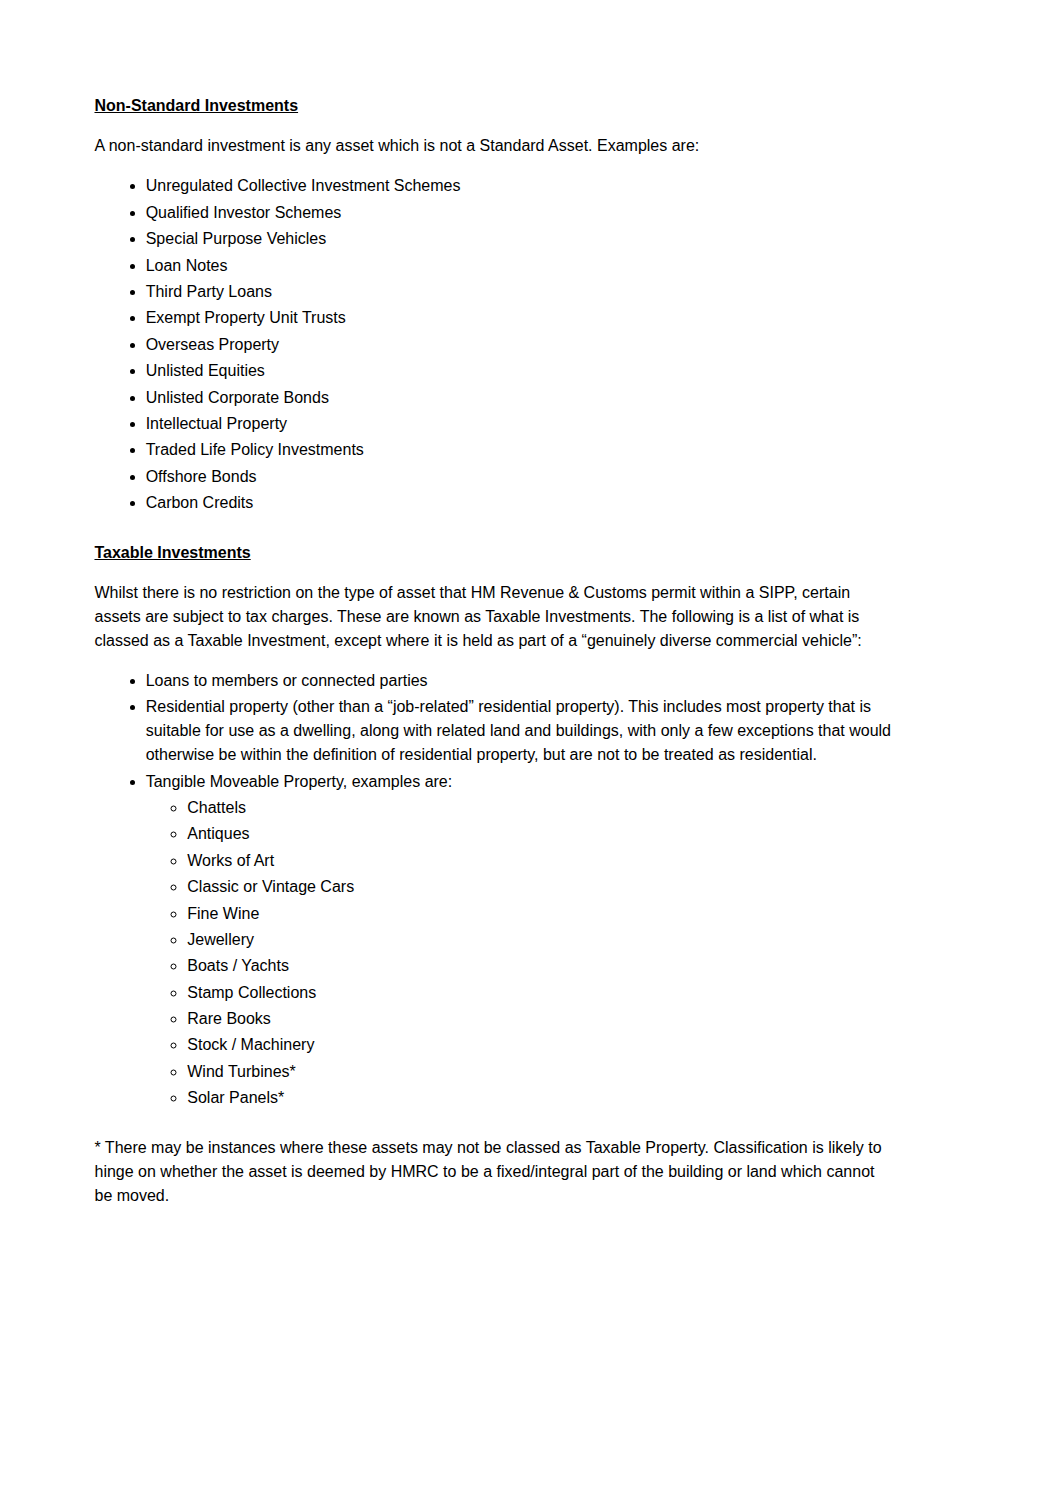Non-Standard Investments
A non-standard investment is any asset which is not a Standard Asset. Examples are:
Unregulated Collective Investment Schemes
Qualified Investor Schemes
Special Purpose Vehicles
Loan Notes
Third Party Loans
Exempt Property Unit Trusts
Overseas Property
Unlisted Equities
Unlisted Corporate Bonds
Intellectual Property
Traded Life Policy Investments
Offshore Bonds
Carbon Credits
Taxable Investments
Whilst there is no restriction on the type of asset that HM Revenue & Customs permit within a SIPP, certain assets are subject to tax charges. These are known as Taxable Investments. The following is a list of what is classed as a Taxable Investment, except where it is held as part of a “genuinely diverse commercial vehicle”:
Loans to members or connected parties
Residential property (other than a “job-related” residential property). This includes most property that is suitable for use as a dwelling, along with related land and buildings, with only a few exceptions that would otherwise be within the definition of residential property, but are not to be treated as residential.
Tangible Moveable Property, examples are:
Chattels
Antiques
Works of Art
Classic or Vintage Cars
Fine Wine
Jewellery
Boats / Yachts
Stamp Collections
Rare Books
Stock / Machinery
Wind Turbines*
Solar Panels*
* There may be instances where these assets may not be classed as Taxable Property. Classification is likely to hinge on whether the asset is deemed by HMRC to be a fixed/integral part of the building or land which cannot be moved.